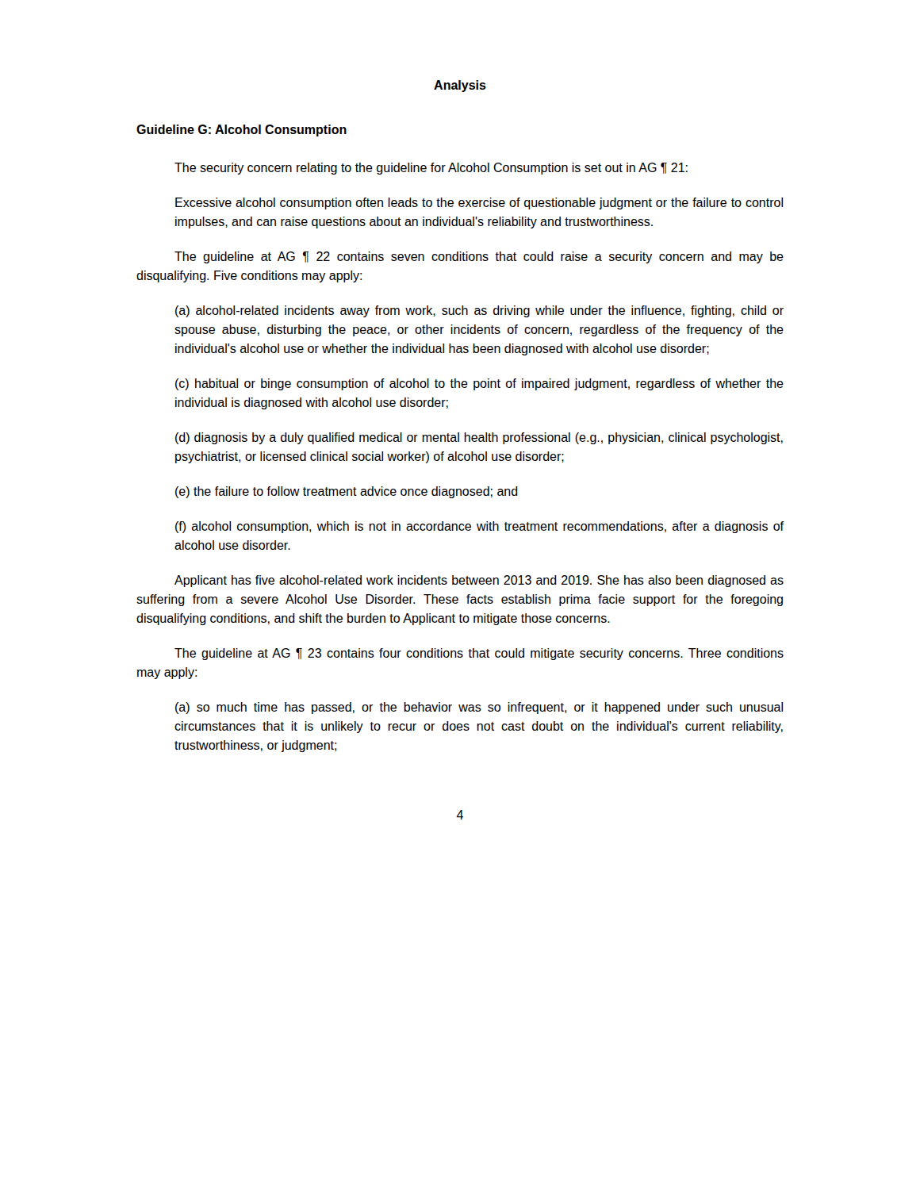Analysis
Guideline G: Alcohol Consumption
The security concern relating to the guideline for Alcohol Consumption is set out in AG ¶ 21:
Excessive alcohol consumption often leads to the exercise of questionable judgment or the failure to control impulses, and can raise questions about an individual's reliability and trustworthiness.
The guideline at AG ¶ 22 contains seven conditions that could raise a security concern and may be disqualifying. Five conditions may apply:
(a) alcohol-related incidents away from work, such as driving while under the influence, fighting, child or spouse abuse, disturbing the peace, or other incidents of concern, regardless of the frequency of the individual's alcohol use or whether the individual has been diagnosed with alcohol use disorder;
(c) habitual or binge consumption of alcohol to the point of impaired judgment, regardless of whether the individual is diagnosed with alcohol use disorder;
(d) diagnosis by a duly qualified medical or mental health professional (e.g., physician, clinical psychologist, psychiatrist, or licensed clinical social worker) of alcohol use disorder;
(e) the failure to follow treatment advice once diagnosed; and
(f) alcohol consumption, which is not in accordance with treatment recommendations, after a diagnosis of alcohol use disorder.
Applicant has five alcohol-related work incidents between 2013 and 2019. She has also been diagnosed as suffering from a severe Alcohol Use Disorder. These facts establish prima facie support for the foregoing disqualifying conditions, and shift the burden to Applicant to mitigate those concerns.
The guideline at AG ¶ 23 contains four conditions that could mitigate security concerns. Three conditions may apply:
(a) so much time has passed, or the behavior was so infrequent, or it happened under such unusual circumstances that it is unlikely to recur or does not cast doubt on the individual's current reliability, trustworthiness, or judgment;
4